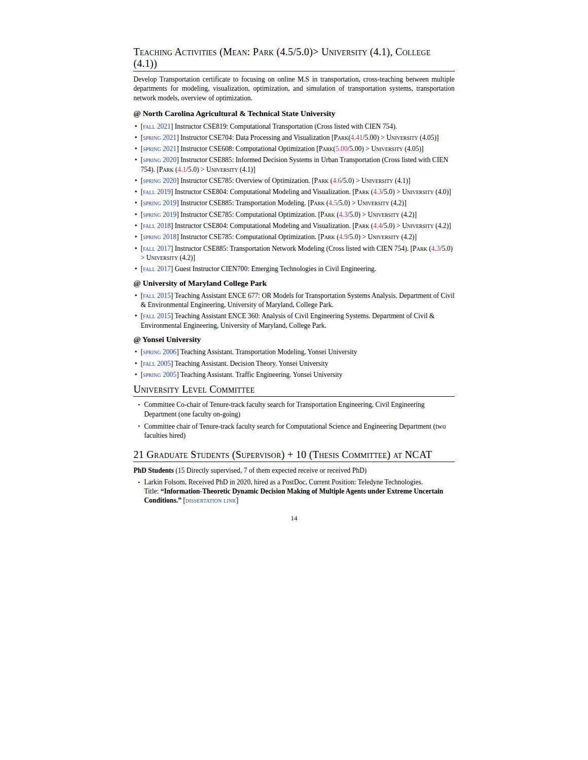Teaching Activities (Mean: Park (4.5/5.0)> University (4.1), College (4.1))
Develop Transportation certificate to focusing on online M.S in transportation, cross-teaching between multiple departments for modeling, visualization, optimization, and simulation of transportation systems, transportation network models, overview of optimization.
@ North Carolina Agricultural & Technical State University
[fall 2021] Instructor CSE819: Computational Transportation (Cross listed with CIEN 754).
[spring 2021] Instructor CSE704: Data Processing and Visualization [Park(4.41/5.00) > University (4.05)]
[spring 2021] Instructor CSE608: Computational Optimization [Park(5.00/5.00) > University (4.05)]
[spring 2020] Instructor CSE885: Informed Decision Systems in Urban Transportation (Cross listed with CIEN 754). [Park (4.1/5.0) > University (4.1)]
[spring 2020] Instructor CSE785: Overview of Optimization. [Park (4.6/5.0) > University (4.1)]
[fall 2019] Instructor CSE804: Computational Modeling and Visualization. [Park (4.3/5.0) > University (4.0)]
[spring 2019] Instructor CSE885: Transportation Modeling. [Park (4.5/5.0) > University (4.2)]
[spring 2019] Instructor CSE785: Computational Optimization. [Park (4.3/5.0) > University (4.2)]
[fall 2018] Instructor CSE804: Computational Modeling and Visualization. [Park (4.4/5.0) > University (4.2)]
[spring 2018] Instructor CSE785: Computational Optimization. [Park (4.9/5.0) > University (4.2)]
[fall 2017] Instructor CSE885: Transportation Network Modeling (Cross listed with CIEN 754). [Park (4.3/5.0) > University (4.2)]
[fall 2017] Guest Instructor CIEN700: Emerging Technologies in Civil Engineering.
@ University of Maryland College Park
[fall 2015] Teaching Assistant ENCE 677: OR Models for Transportation Systems Analysis. Department of Civil & Environmental Engineering, University of Maryland, College Park.
[fall 2015] Teaching Assistant ENCE 360: Analysis of Civil Engineering Systems. Department of Civil & Environmental Engineering, University of Maryland, College Park.
@ Yonsei University
[spring 2006] Teaching Assistant. Transportation Modeling, Yonsei University
[fall 2005] Teaching Assistant. Decision Theory. Yonsei University
[spring 2005] Teaching Assistant. Traffic Engineering. Yonsei University
University Level Committee
Committee Co-chair of Tenure-track faculty search for Transportation Engineering, Civil Engineering Department (one faculty on-going)
Committee chair of Tenure-track faculty search for Computational Science and Engineering Department (two faculties hired)
21 Graduate Students (Supervisor) + 10 (Thesis Committee) at NCAT
PhD Students (15 Directly supervised, 7 of them expected receive or received PhD)
Larkin Folsom, Received PhD in 2020, hired as a PostDoc, Current Position: Teledyne Technologies.
Title: “Information-Theoretic Dynamic Decision Making of Multiple Agents under Extreme Uncertain Conditions.” [dissertation link]
14